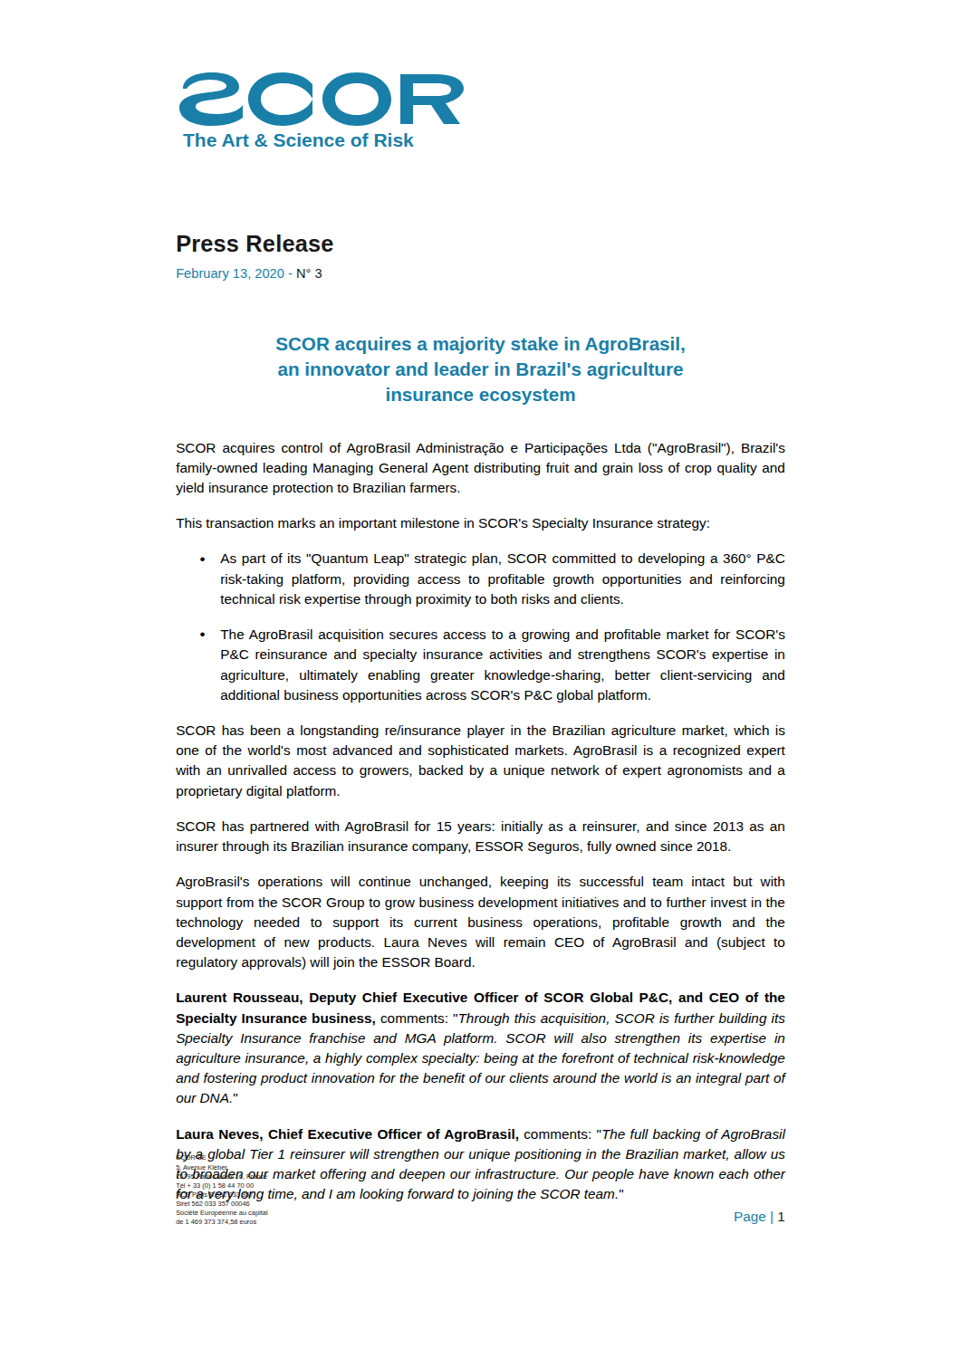The Art & Science of Risk
Press Release
February 13, 2020 - N° 3
SCOR acquires a majority stake in AgroBrasil,
an innovator and leader in Brazil's agriculture
insurance ecosystem
SCOR acquires control of AgroBrasil Administração e Participações Ltda ("AgroBrasil"), Brazil's family-owned leading Managing General Agent distributing fruit and grain loss of crop quality and yield insurance protection to Brazilian farmers.
This transaction marks an important milestone in SCOR's Specialty Insurance strategy:
As part of its "Quantum Leap" strategic plan, SCOR committed to developing a 360° P&C risk-taking platform, providing access to profitable growth opportunities and reinforcing technical risk expertise through proximity to both risks and clients.
The AgroBrasil acquisition secures access to a growing and profitable market for SCOR's P&C reinsurance and specialty insurance activities and strengthens SCOR's expertise in agriculture, ultimately enabling greater knowledge-sharing, better client-servicing and additional business opportunities across SCOR's P&C global platform.
SCOR has been a longstanding re/insurance player in the Brazilian agriculture market, which is one of the world's most advanced and sophisticated markets. AgroBrasil is a recognized expert with an unrivalled access to growers, backed by a unique network of expert agronomists and a proprietary digital platform.
SCOR has partnered with AgroBrasil for 15 years: initially as a reinsurer, and since 2013 as an insurer through its Brazilian insurance company, ESSOR Seguros, fully owned since 2018.
AgroBrasil's operations will continue unchanged, keeping its successful team intact but with support from the SCOR Group to grow business development initiatives and to further invest in the technology needed to support its current business operations, profitable growth and the development of new products. Laura Neves will remain CEO of AgroBrasil and (subject to regulatory approvals) will join the ESSOR Board.
Laurent Rousseau, Deputy Chief Executive Officer of SCOR Global P&C, and CEO of the Specialty Insurance business, comments: "Through this acquisition, SCOR is further building its Specialty Insurance franchise and MGA platform. SCOR will also strengthen its expertise in agriculture insurance, a highly complex specialty: being at the forefront of technical risk-knowledge and fostering product innovation for the benefit of our clients around the world is an integral part of our DNA."
Laura Neves, Chief Executive Officer of AgroBrasil, comments: "The full backing of AgroBrasil by a global Tier 1 reinsurer will strengthen our unique positioning in the Brazilian market, allow us to broaden our market offering and deepen our infrastructure. Our people have known each other for a very long time, and I am looking forward to joining the SCOR team."
SCOR SE
5, Avenue Kléber
75795 Paris Cedex 16, France
Tél + 33 (0) 1 58 44 70 00
RCS Paris B 562 033 357
Siret 562 033 357 00046
Société Européenne au capital
de 1 469 373 374,58 euros
Page | 1